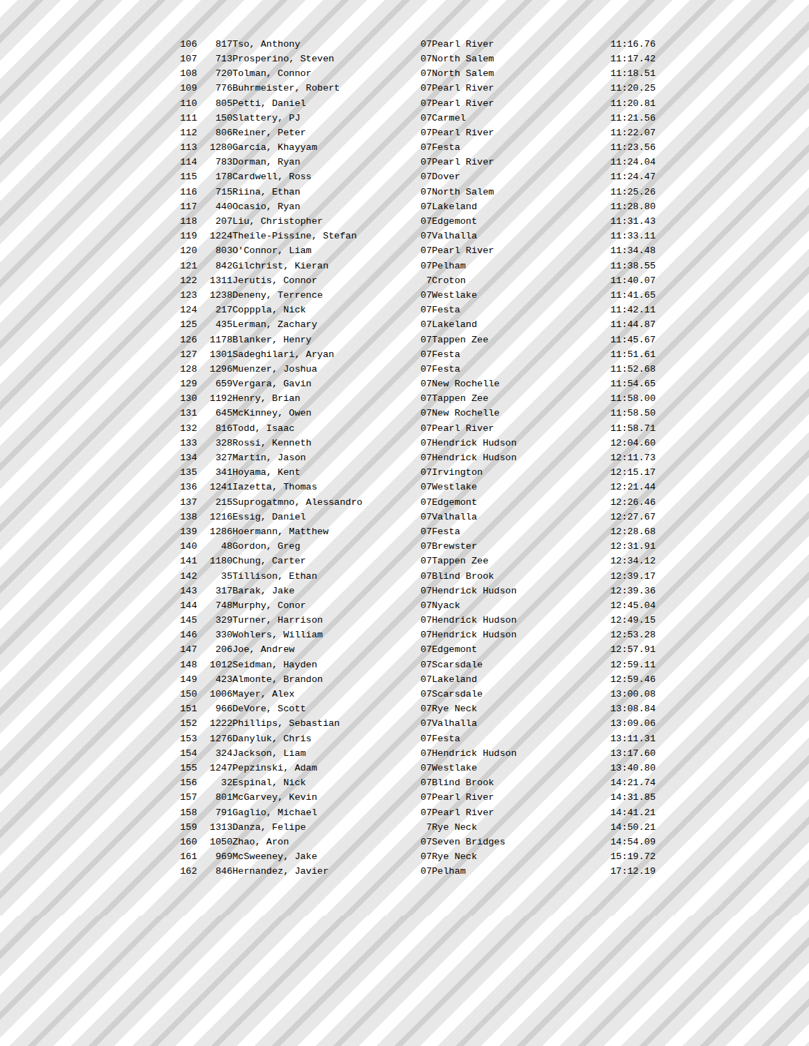| 106 | 817 | Tso, Anthony | 07 | Pearl River | 11:16.76 |
| 107 | 713 | Prosperino, Steven | 07 | North Salem | 11:17.42 |
| 108 | 720 | Tolman, Connor | 07 | North Salem | 11:18.51 |
| 109 | 776 | Buhrmeister, Robert | 07 | Pearl River | 11:20.25 |
| 110 | 805 | Petti, Daniel | 07 | Pearl River | 11:20.81 |
| 111 | 150 | Slattery, PJ | 07 | Carmel | 11:21.56 |
| 112 | 806 | Reiner, Peter | 07 | Pearl River | 11:22.07 |
| 113 | 1280 | Garcia, Khayyam | 07 | Festa | 11:23.56 |
| 114 | 783 | Dorman, Ryan | 07 | Pearl River | 11:24.04 |
| 115 | 178 | Cardwell, Ross | 07 | Dover | 11:24.47 |
| 116 | 715 | Riina, Ethan | 07 | North Salem | 11:25.26 |
| 117 | 440 | Ocasio, Ryan | 07 | Lakeland | 11:28.80 |
| 118 | 207 | Liu, Christopher | 07 | Edgemont | 11:31.43 |
| 119 | 1224 | Theile-Pissine, Stefan | 07 | Valhalla | 11:33.11 |
| 120 | 803 | O'Connor, Liam | 07 | Pearl River | 11:34.48 |
| 121 | 842 | Gilchrist, Kieran | 07 | Pelham | 11:38.55 |
| 122 | 1311 | Jerutis, Connor | 7 | Croton | 11:40.07 |
| 123 | 1238 | Deneny, Terrence | 07 | Westlake | 11:41.65 |
| 124 | 217 | Copppla, Nick | 07 | Festa | 11:42.11 |
| 125 | 435 | Lerman, Zachary | 07 | Lakeland | 11:44.87 |
| 126 | 1178 | Blanker, Henry | 07 | Tappen Zee | 11:45.67 |
| 127 | 1301 | Sadeghilari, Aryan | 07 | Festa | 11:51.61 |
| 128 | 1296 | Muenzer, Joshua | 07 | Festa | 11:52.68 |
| 129 | 659 | Vergara, Gavin | 07 | New Rochelle | 11:54.65 |
| 130 | 1192 | Henry, Brian | 07 | Tappen Zee | 11:58.00 |
| 131 | 645 | McKinney, Owen | 07 | New Rochelle | 11:58.50 |
| 132 | 816 | Todd, Isaac | 07 | Pearl River | 11:58.71 |
| 133 | 328 | Rossi, Kenneth | 07 | Hendrick Hudson | 12:04.60 |
| 134 | 327 | Martin, Jason | 07 | Hendrick Hudson | 12:11.73 |
| 135 | 341 | Hoyama, Kent | 07 | Irvington | 12:15.17 |
| 136 | 1241 | Iazetta, Thomas | 07 | Westlake | 12:21.44 |
| 137 | 215 | Suprogatmno, Alessandro | 07 | Edgemont | 12:26.46 |
| 138 | 1216 | Essig, Daniel | 07 | Valhalla | 12:27.67 |
| 139 | 1286 | Hoermann, Matthew | 07 | Festa | 12:28.68 |
| 140 | 48 | Gordon, Greg | 07 | Brewster | 12:31.91 |
| 141 | 1180 | Chung, Carter | 07 | Tappen Zee | 12:34.12 |
| 142 | 35 | Tillison, Ethan | 07 | Blind Brook | 12:39.17 |
| 143 | 317 | Barak, Jake | 07 | Hendrick Hudson | 12:39.36 |
| 144 | 748 | Murphy, Conor | 07 | Nyack | 12:45.04 |
| 145 | 329 | Turner, Harrison | 07 | Hendrick Hudson | 12:49.15 |
| 146 | 330 | Wohlers, William | 07 | Hendrick Hudson | 12:53.28 |
| 147 | 206 | Joe, Andrew | 07 | Edgemont | 12:57.91 |
| 148 | 1012 | Seidman, Hayden | 07 | Scarsdale | 12:59.11 |
| 149 | 423 | Almonte, Brandon | 07 | Lakeland | 12:59.46 |
| 150 | 1006 | Mayer, Alex | 07 | Scarsdale | 13:00.08 |
| 151 | 966 | DeVore, Scott | 07 | Rye Neck | 13:08.84 |
| 152 | 1222 | Phillips, Sebastian | 07 | Valhalla | 13:09.06 |
| 153 | 1276 | Danyluk, Chris | 07 | Festa | 13:11.31 |
| 154 | 324 | Jackson, Liam | 07 | Hendrick Hudson | 13:17.60 |
| 155 | 1247 | Pepzinski, Adam | 07 | Westlake | 13:40.80 |
| 156 | 32 | Espinal, Nick | 07 | Blind Brook | 14:21.74 |
| 157 | 801 | McGarvey, Kevin | 07 | Pearl River | 14:31.85 |
| 158 | 791 | Gaglio, Michael | 07 | Pearl River | 14:41.21 |
| 159 | 1313 | Danza, Felipe | 7 | Rye Neck | 14:50.21 |
| 160 | 1050 | Zhao, Aron | 07 | Seven Bridges | 14:54.09 |
| 161 | 969 | McSweeney, Jake | 07 | Rye Neck | 15:19.72 |
| 162 | 846 | Hernandez, Javier | 07 | Pelham | 17:12.19 |